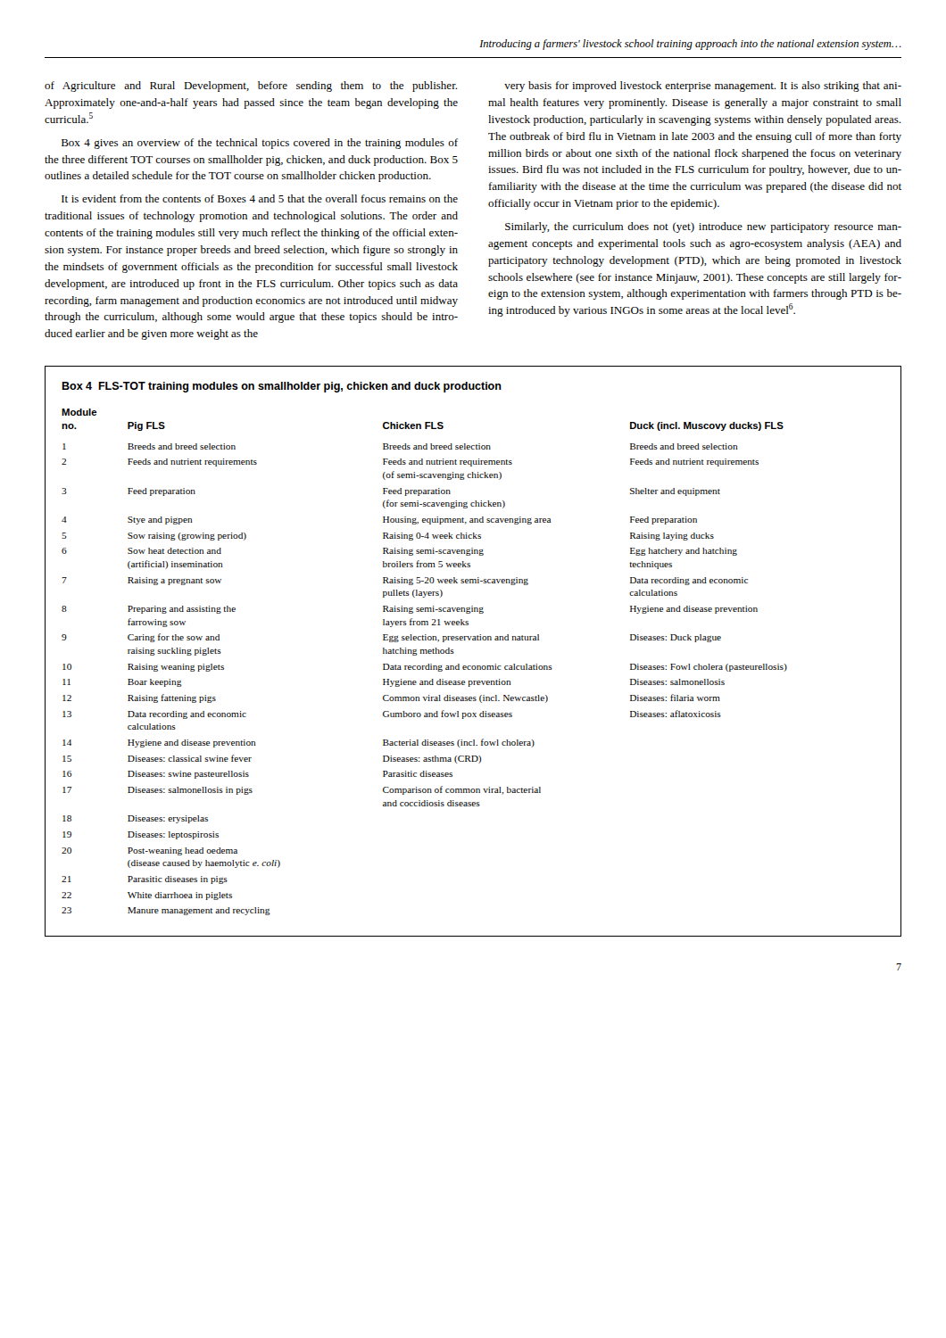Introducing a farmers' livestock school training approach into the national extension system…
of Agriculture and Rural Development, before sending them to the publisher. Approximately one-and-a-half years had passed since the team began developing the curricula.5
Box 4 gives an overview of the technical topics covered in the training modules of the three different TOT courses on smallholder pig, chicken, and duck production. Box 5 outlines a detailed schedule for the TOT course on smallholder chicken production.
It is evident from the contents of Boxes 4 and 5 that the overall focus remains on the traditional issues of technology promotion and technological solutions. The order and contents of the training modules still very much reflect the thinking of the official extension system. For instance proper breeds and breed selection, which figure so strongly in the mindsets of government officials as the precondition for successful small livestock development, are introduced up front in the FLS curriculum. Other topics such as data recording, farm management and production economics are not introduced until midway through the curriculum, although some would argue that these topics should be introduced earlier and be given more weight as the
very basis for improved livestock enterprise management. It is also striking that animal health features very prominently. Disease is generally a major constraint to small livestock production, particularly in scavenging systems within densely populated areas. The outbreak of bird flu in Vietnam in late 2003 and the ensuing cull of more than forty million birds or about one sixth of the national flock sharpened the focus on veterinary issues. Bird flu was not included in the FLS curriculum for poultry, however, due to unfamiliarity with the disease at the time the curriculum was prepared (the disease did not officially occur in Vietnam prior to the epidemic).
Similarly, the curriculum does not (yet) introduce new participatory resource management concepts and experimental tools such as agro-ecosystem analysis (AEA) and participatory technology development (PTD), which are being promoted in livestock schools elsewhere (see for instance Minjauw, 2001). These concepts are still largely foreign to the extension system, although experimentation with farmers through PTD is being introduced by various INGOs in some areas at the local level6.
Box 4 FLS-TOT training modules on smallholder pig, chicken and duck production
| Module no. | Pig FLS | Chicken FLS | Duck (incl. Muscovy ducks) FLS |
| --- | --- | --- | --- |
| 1 | Breeds and breed selection | Breeds and breed selection | Breeds and breed selection |
| 2 | Feeds and nutrient requirements | Feeds and nutrient requirements (of semi-scavenging chicken) | Feeds and nutrient requirements |
| 3 | Feed preparation | Feed preparation (for semi-scavenging chicken) | Shelter and equipment |
| 4 | Stye and pigpen | Housing, equipment, and scavenging area | Feed preparation |
| 5 | Sow raising (growing period) | Raising 0-4 week chicks | Raising laying ducks |
| 6 | Sow heat detection and (artificial) insemination | Raising semi-scavenging broilers from 5 weeks | Egg hatchery and hatching techniques |
| 7 | Raising a pregnant sow | Raising 5-20 week semi-scavenging pullets (layers) | Data recording and economic calculations |
| 8 | Preparing and assisting the farrowing sow | Raising semi-scavenging layers from 21 weeks | Hygiene and disease prevention |
| 9 | Caring for the sow and raising suckling piglets | Egg selection, preservation and natural hatching methods | Diseases: Duck plague |
| 10 | Raising weaning piglets | Data recording and economic calculations | Diseases: Fowl cholera (pasteurellosis) |
| 11 | Boar keeping | Hygiene and disease prevention | Diseases: salmonellosis |
| 12 | Raising fattening pigs | Common viral diseases (incl. Newcastle) | Diseases: filaria worm |
| 13 | Data recording and economic calculations | Gumboro and fowl pox diseases | Diseases: aflatoxicosis |
| 14 | Hygiene and disease prevention | Bacterial diseases (incl. fowl cholera) | |
| 15 | Diseases: classical swine fever | Diseases: asthma (CRD) | |
| 16 | Diseases: swine pasteurellosis | Parasitic diseases | |
| 17 | Diseases: salmonellosis in pigs | Comparison of common viral, bacterial and coccidiosis diseases | |
| 18 | Diseases: erysipelas | | |
| 19 | Diseases: leptospirosis | | |
| 20 | Post-weaning head oedema (disease caused by haemolytic e. coli ) | | |
| 21 | Parasitic diseases in pigs | | |
| 22 | White diarrhoea in piglets | | |
| 23 | Manure management and recycling | | |
7